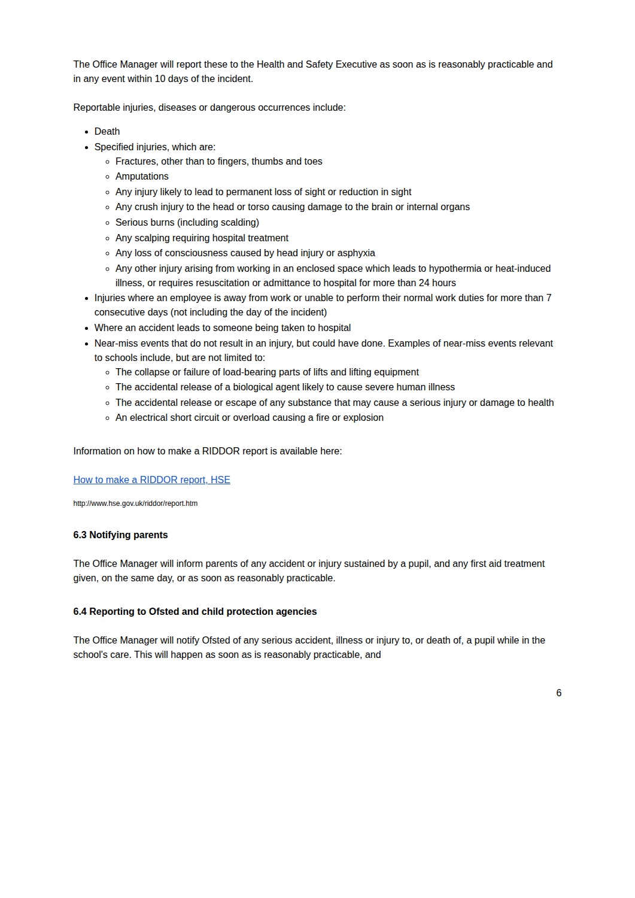The Office Manager will report these to the Health and Safety Executive as soon as is reasonably practicable and in any event within 10 days of the incident.
Reportable injuries, diseases or dangerous occurrences include:
Death
Specified injuries, which are:
Fractures, other than to fingers, thumbs and toes
Amputations
Any injury likely to lead to permanent loss of sight or reduction in sight
Any crush injury to the head or torso causing damage to the brain or internal organs
Serious burns (including scalding)
Any scalping requiring hospital treatment
Any loss of consciousness caused by head injury or asphyxia
Any other injury arising from working in an enclosed space which leads to hypothermia or heat-induced illness, or requires resuscitation or admittance to hospital for more than 24 hours
Injuries where an employee is away from work or unable to perform their normal work duties for more than 7 consecutive days (not including the day of the incident)
Where an accident leads to someone being taken to hospital
Near-miss events that do not result in an injury, but could have done. Examples of near-miss events relevant to schools include, but are not limited to:
The collapse or failure of load-bearing parts of lifts and lifting equipment
The accidental release of a biological agent likely to cause severe human illness
The accidental release or escape of any substance that may cause a serious injury or damage to health
An electrical short circuit or overload causing a fire or explosion
Information on how to make a RIDDOR report is available here:
How to make a RIDDOR report, HSE
http://www.hse.gov.uk/riddor/report.htm
6.3 Notifying parents
The Office Manager will inform parents of any accident or injury sustained by a pupil, and any first aid treatment given, on the same day, or as soon as reasonably practicable.
6.4 Reporting to Ofsted and child protection agencies
The Office Manager will notify Ofsted of any serious accident, illness or injury to, or death of, a pupil while in the school's care. This will happen as soon as is reasonably practicable, and
6